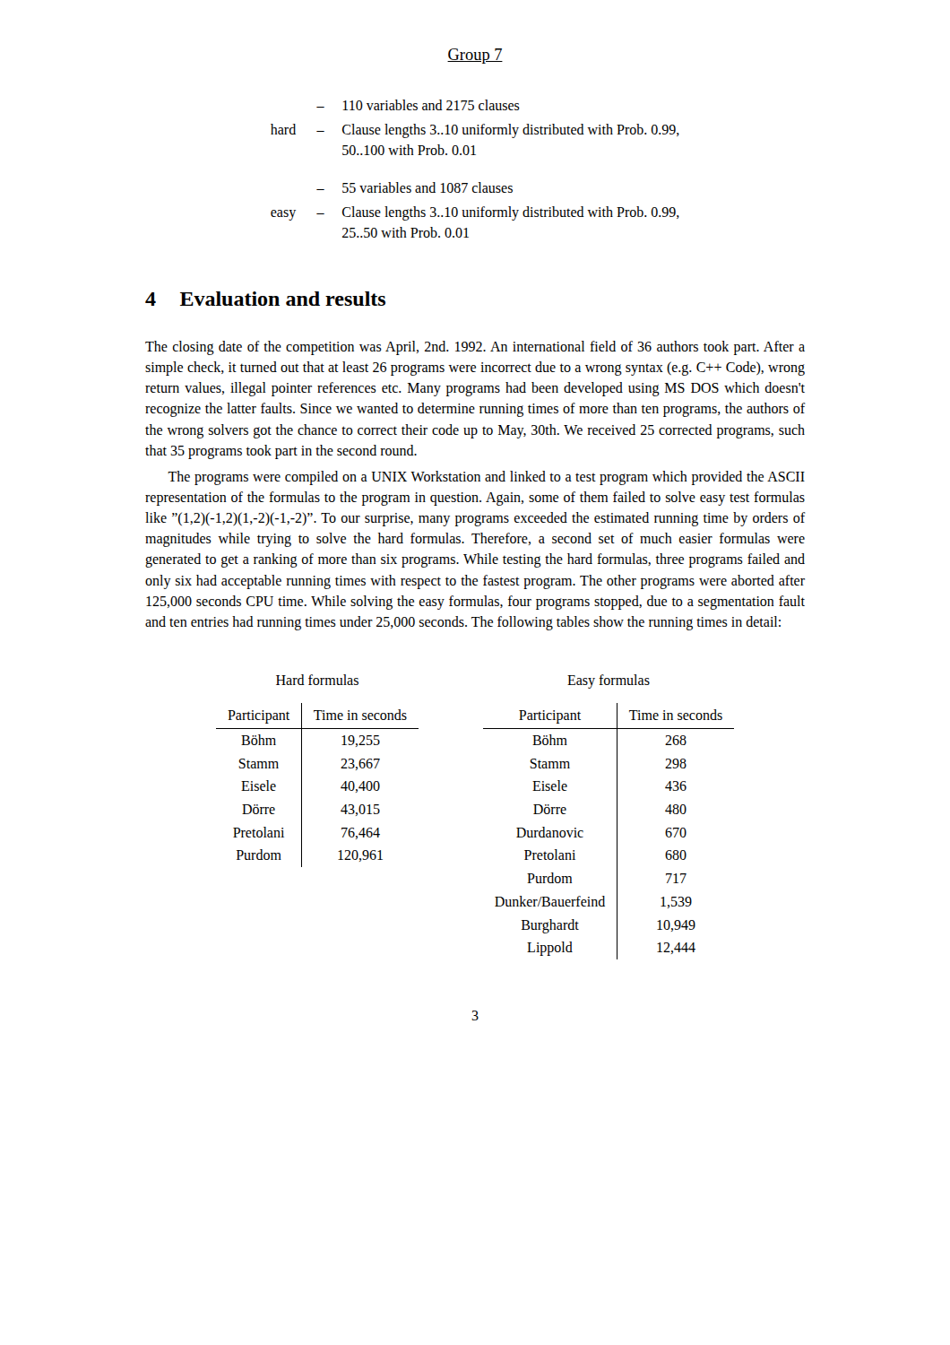Group 7
| | – | 110 variables and 2175 clauses |
| hard | – | Clause lengths 3..10 uniformly distributed with Prob. 0.99, 50..100 with Prob. 0.01 |
| | – | 55 variables and 1087 clauses |
| easy | – | Clause lengths 3..10 uniformly distributed with Prob. 0.99, 25..50 with Prob. 0.01 |
4 Evaluation and results
The closing date of the competition was April, 2nd. 1992. An international field of 36 authors took part. After a simple check, it turned out that at least 26 programs were incorrect due to a wrong syntax (e.g. C++ Code), wrong return values, illegal pointer references etc. Many programs had been developed using MS DOS which doesn't recognize the latter faults. Since we wanted to determine running times of more than ten programs, the authors of the wrong solvers got the chance to correct their code up to May, 30th. We received 25 corrected programs, such that 35 programs took part in the second round.
The programs were compiled on a UNIX Workstation and linked to a test program which provided the ASCII representation of the formulas to the program in question. Again, some of them failed to solve easy test formulas like ”(1,2)(-1,2)(1,-2)(-1,-2)”. To our surprise, many programs exceeded the estimated running time by orders of magnitudes while trying to solve the hard formulas. Therefore, a second set of much easier formulas were generated to get a ranking of more than six programs. While testing the hard formulas, three programs failed and only six had acceptable running times with respect to the fastest program. The other programs were aborted after 125,000 seconds CPU time. While solving the easy formulas, four programs stopped, due to a segmentation fault and ten entries had running times under 25,000 seconds. The following tables show the running times in detail:
Hard formulas
| Participant | Time in seconds |
| --- | --- |
| Böhm | 19,255 |
| Stamm | 23,667 |
| Eisele | 40,400 |
| Dörre | 43,015 |
| Pretolani | 76,464 |
| Purdom | 120,961 |
Easy formulas
| Participant | Time in seconds |
| --- | --- |
| Böhm | 268 |
| Stamm | 298 |
| Eisele | 436 |
| Dörre | 480 |
| Durdanovic | 670 |
| Pretolani | 680 |
| Purdom | 717 |
| Dunker/Bauerfeind | 1,539 |
| Burghardt | 10,949 |
| Lippold | 12,444 |
3